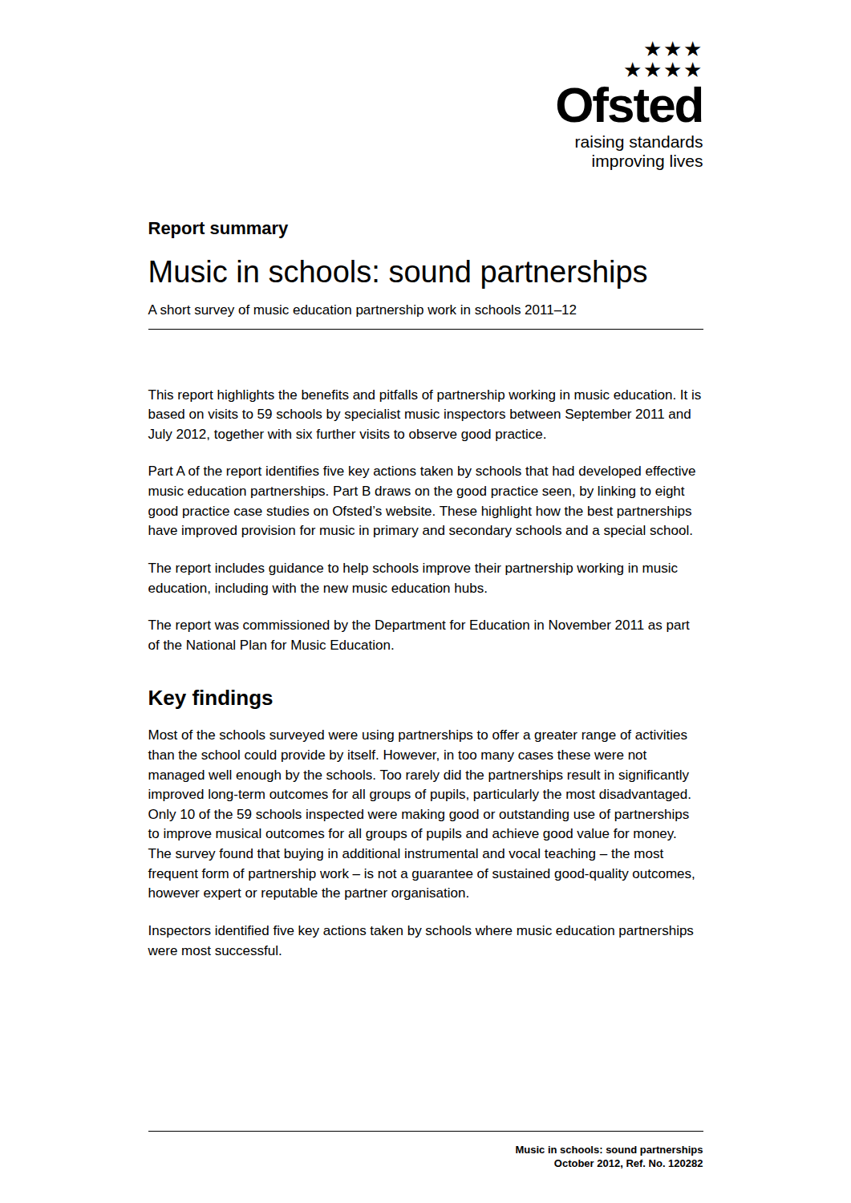★★★
★★★★
Ofsted
raising standards
improving lives
Report summary
Music in schools: sound partnerships
A short survey of music education partnership work in schools 2011–12
This report highlights the benefits and pitfalls of partnership working in music education. It is based on visits to 59 schools by specialist music inspectors between September 2011 and July 2012, together with six further visits to observe good practice.
Part A of the report identifies five key actions taken by schools that had developed effective music education partnerships. Part B draws on the good practice seen, by linking to eight good practice case studies on Ofsted’s website. These highlight how the best partnerships have improved provision for music in primary and secondary schools and a special school.
The report includes guidance to help schools improve their partnership working in music education, including with the new music education hubs.
The report was commissioned by the Department for Education in November 2011 as part of the National Plan for Music Education.
Key findings
Most of the schools surveyed were using partnerships to offer a greater range of activities than the school could provide by itself. However, in too many cases these were not managed well enough by the schools. Too rarely did the partnerships result in significantly improved long-term outcomes for all groups of pupils, particularly the most disadvantaged. Only 10 of the 59 schools inspected were making good or outstanding use of partnerships to improve musical outcomes for all groups of pupils and achieve good value for money. The survey found that buying in additional instrumental and vocal teaching – the most frequent form of partnership work – is not a guarantee of sustained good-quality outcomes, however expert or reputable the partner organisation.
Inspectors identified five key actions taken by schools where music education partnerships were most successful.
Music in schools: sound partnerships
October 2012, Ref. No. 120282